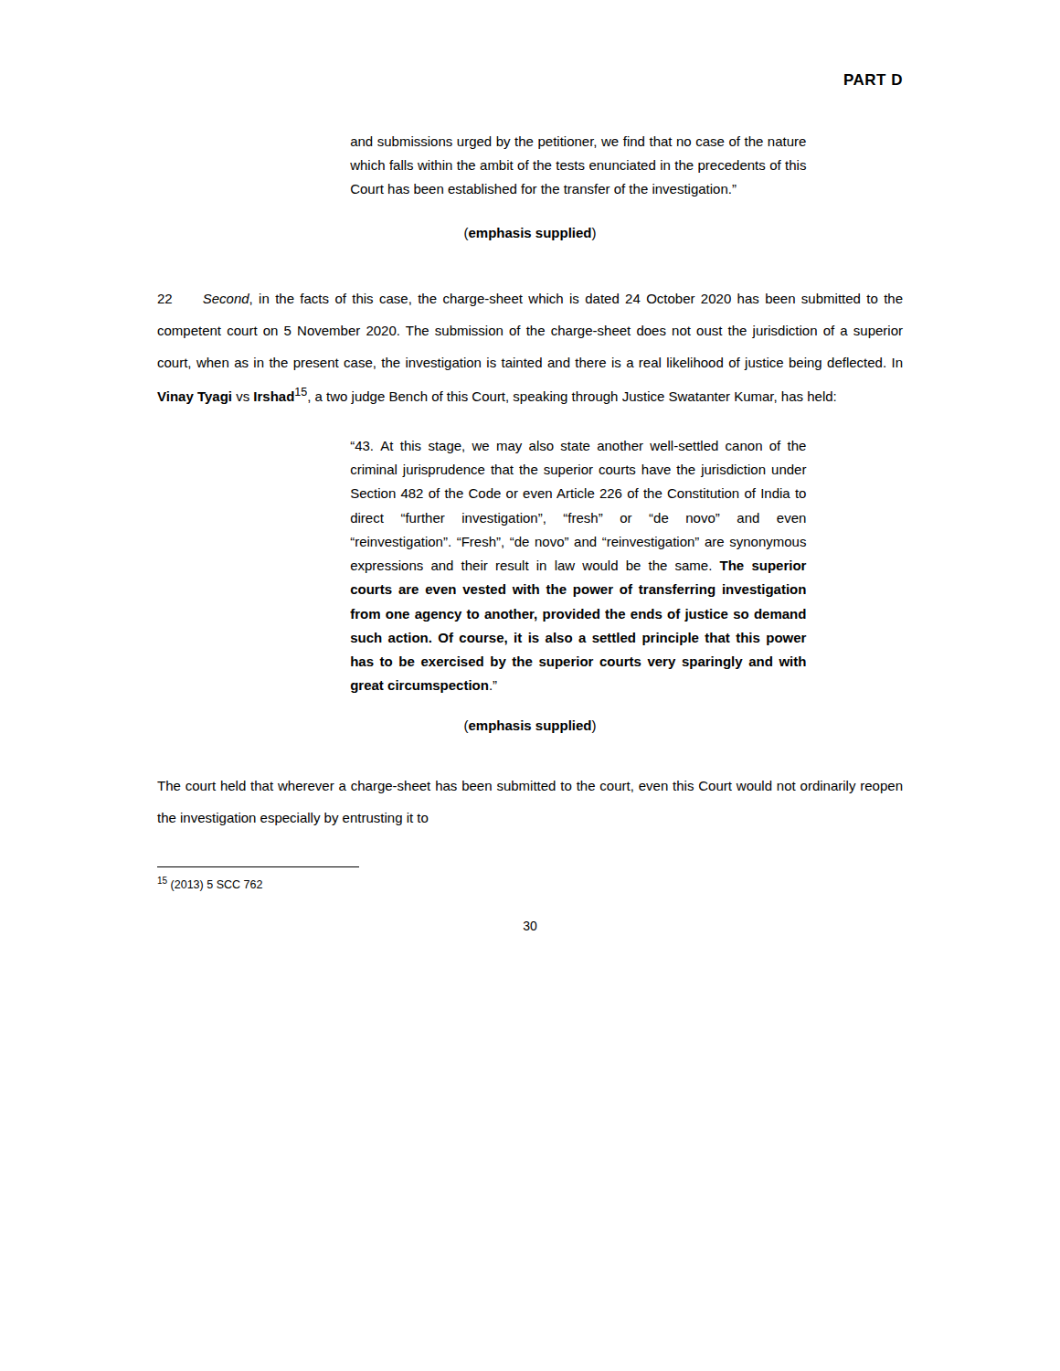PART D
and submissions urged by the petitioner, we find that no case of the nature which falls within the ambit of the tests enunciated in the precedents of this Court has been established for the transfer of the investigation.”
(emphasis supplied)
22 Second, in the facts of this case, the charge-sheet which is dated 24 October 2020 has been submitted to the competent court on 5 November 2020. The submission of the charge-sheet does not oust the jurisdiction of a superior court, when as in the present case, the investigation is tainted and there is a real likelihood of justice being deflected. In Vinay Tyagi vs Irshad15, a two judge Bench of this Court, speaking through Justice Swatanter Kumar, has held:
“43. At this stage, we may also state another well-settled canon of the criminal jurisprudence that the superior courts have the jurisdiction under Section 482 of the Code or even Article 226 of the Constitution of India to direct “further investigation”, “fresh” or “de novo” and even “reinvestigation”. “Fresh”, “de novo” and “reinvestigation” are synonymous expressions and their result in law would be the same. The superior courts are even vested with the power of transferring investigation from one agency to another, provided the ends of justice so demand such action. Of course, it is also a settled principle that this power has to be exercised by the superior courts very sparingly and with great circumspection.”
(emphasis supplied)
The court held that wherever a charge-sheet has been submitted to the court, even this Court would not ordinarily reopen the investigation especially by entrusting it to
15 (2013) 5 SCC 762
30